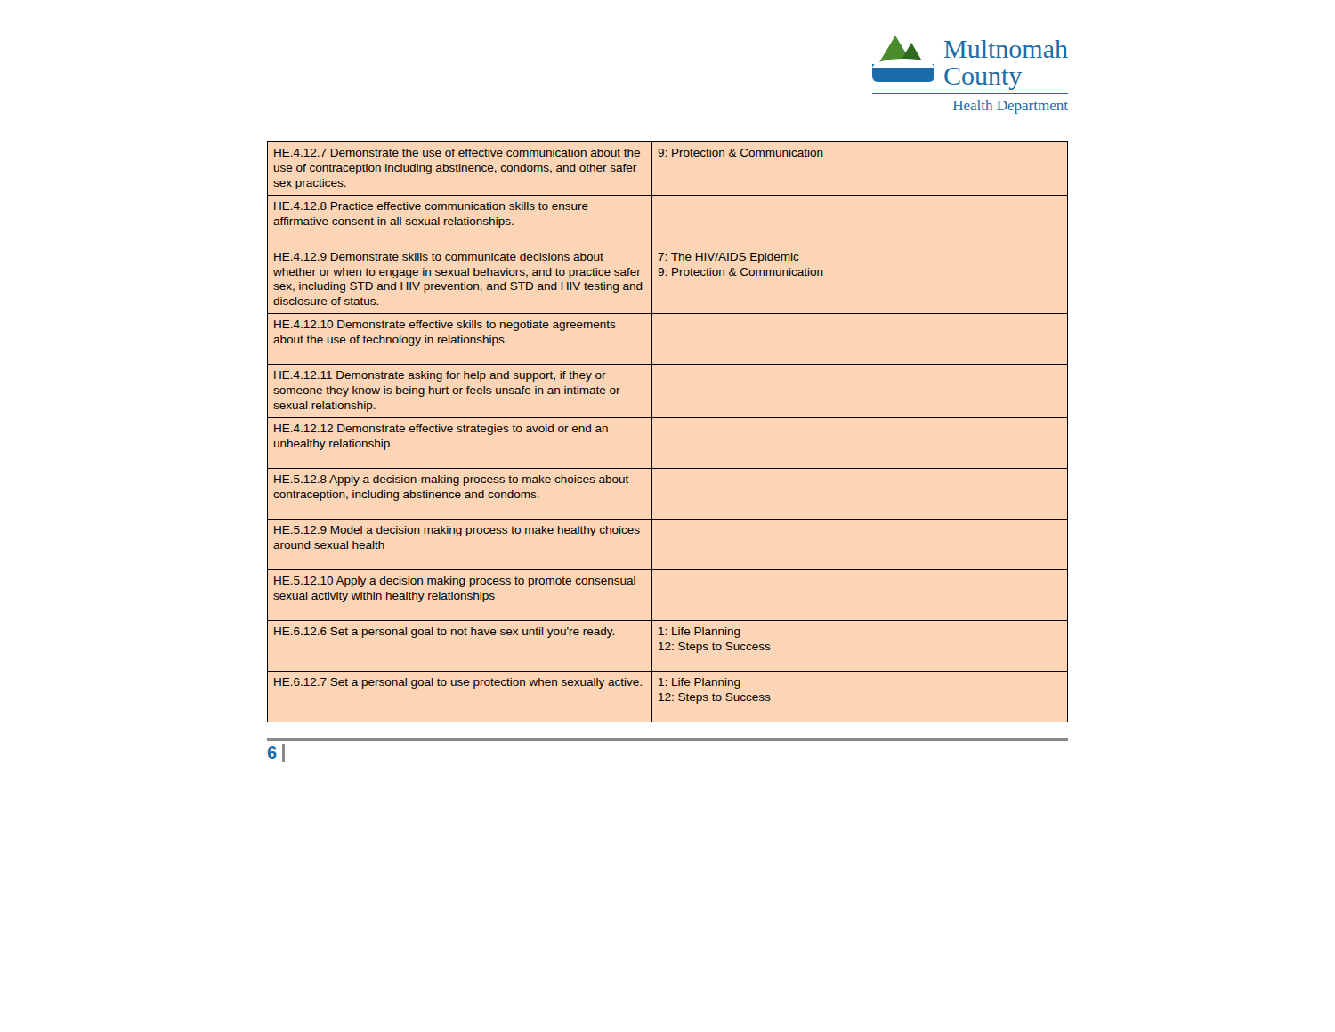Multnomah County
Health Department
| HE.4.12.7 Demonstrate the use of effective communication about the use of contraception including abstinence, condoms, and other safer sex practices. | 9: Protection & Communication |
| HE.4.12.8 Practice effective communication skills to ensure affirmative consent in all sexual relationships. | |
| HE.4.12.9 Demonstrate skills to communicate decisions about whether or when to engage in sexual behaviors, and to practice safer sex, including STD and HIV prevention, and STD and HIV testing and disclosure of status. | 7: The HIV/AIDS Epidemic 9: Protection & Communication |
| HE.4.12.10 Demonstrate effective skills to negotiate agreements about the use of technology in relationships. | |
| HE.4.12.11 Demonstrate asking for help and support, if they or someone they know is being hurt or feels unsafe in an intimate or sexual relationship. | |
| HE.4.12.12 Demonstrate effective strategies to avoid or end an unhealthy relationship | |
| HE.5.12.8 Apply a decision-making process to make choices about contraception, including abstinence and condoms. | |
| HE.5.12.9 Model a decision making process to make healthy choices around sexual health | |
| HE.5.12.10 Apply a decision making process to promote consensual sexual activity within healthy relationships | |
| HE.6.12.6 Set a personal goal to not have sex until you're ready. | 1: Life Planning 12: Steps to Success |
| HE.6.12.7 Set a personal goal to use protection when sexually active. | 1: Life Planning 12: Steps to Success |
6